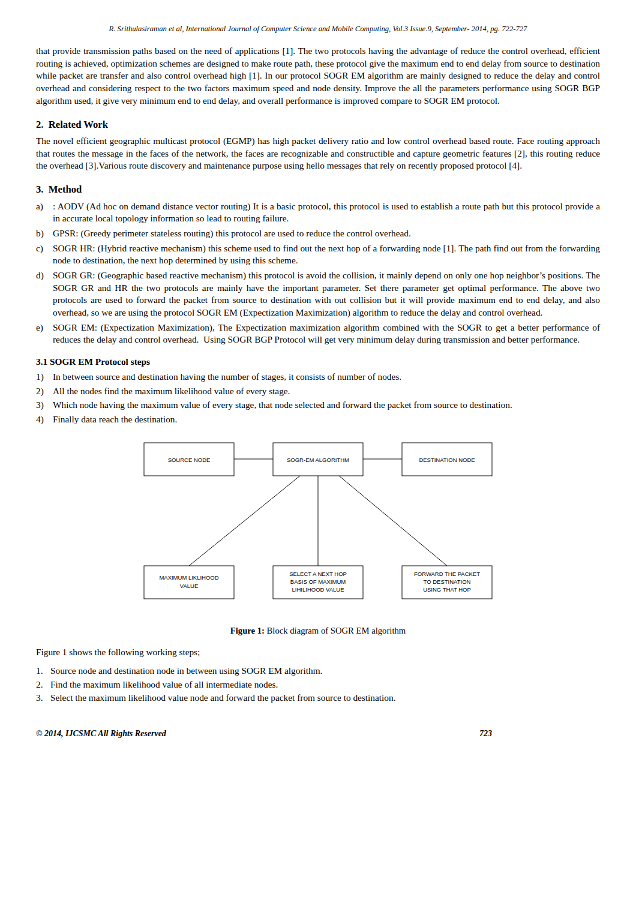R. Srithulasiraman et al, International Journal of Computer Science and Mobile Computing, Vol.3 Issue.9, September- 2014, pg. 722-727
that provide transmission paths based on the need of applications [1]. The two protocols having the advantage of reduce the control overhead, efficient routing is achieved, optimization schemes are designed to make route path, these protocol give the maximum end to end delay from source to destination while packet are transfer and also control overhead high [1]. In our protocol SOGR EM algorithm are mainly designed to reduce the delay and control overhead and considering respect to the two factors maximum speed and node density. Improve the all the parameters performance using SOGR BGP algorithm used, it give very minimum end to end delay, and overall performance is improved compare to SOGR EM protocol.
2. Related Work
The novel efficient geographic multicast protocol (EGMP) has high packet delivery ratio and low control overhead based route. Face routing approach that routes the message in the faces of the network, the faces are recognizable and constructible and capture geometric features [2], this routing reduce the overhead [3].Various route discovery and maintenance purpose using hello messages that rely on recently proposed protocol [4].
3. Method
: AODV (Ad hoc on demand distance vector routing) It is a basic protocol, this protocol is used to establish a route path but this protocol provide a in accurate local topology information so lead to routing failure.
GPSR: (Greedy perimeter stateless routing) this protocol are used to reduce the control overhead.
SOGR HR: (Hybrid reactive mechanism) this scheme used to find out the next hop of a forwarding node [1]. The path find out from the forwarding node to destination, the next hop determined by using this scheme.
SOGR GR: (Geographic based reactive mechanism) this protocol is avoid the collision, it mainly depend on only one hop neighbor’s positions. The SOGR GR and HR the two protocols are mainly have the important parameter. Set there parameter get optimal performance. The above two protocols are used to forward the packet from source to destination with out collision but it will provide maximum end to end delay, and also overhead, so we are using the protocol SOGR EM (Expectization Maximization) algorithm to reduce the delay and control overhead.
SOGR EM: (Expectization Maximization), The Expectization maximization algorithm combined with the SOGR to get a better performance of reduces the delay and control overhead. Using SOGR BGP Protocol will get very minimum delay during transmission and better performance.
3.1 SOGR EM Protocol steps
In between source and destination having the number of stages, it consists of number of nodes.
All the nodes find the maximum likelihood value of every stage.
Which node having the maximum value of every stage, that node selected and forward the packet from source to destination.
Finally data reach the destination.
SOURCE NODE SOGR-EM ALGORITHM DESTINATION NODE MAXIMUM LIKLIHOOD VALUE SELECT A NEXT HOP BASIS OF MAXIMUM LIHILIHOOD VALUE FORWARD THE PACKET TO DESTINATION USING THAT HOP
Figure 1: Block diagram of SOGR EM algorithm
Figure 1 shows the following working steps;
Source node and destination node in between using SOGR EM algorithm.
Find the maximum likelihood value of all intermediate nodes.
Select the maximum likelihood value node and forward the packet from source to destination.
© 2014, IJCSMC All Rights Reserved 723